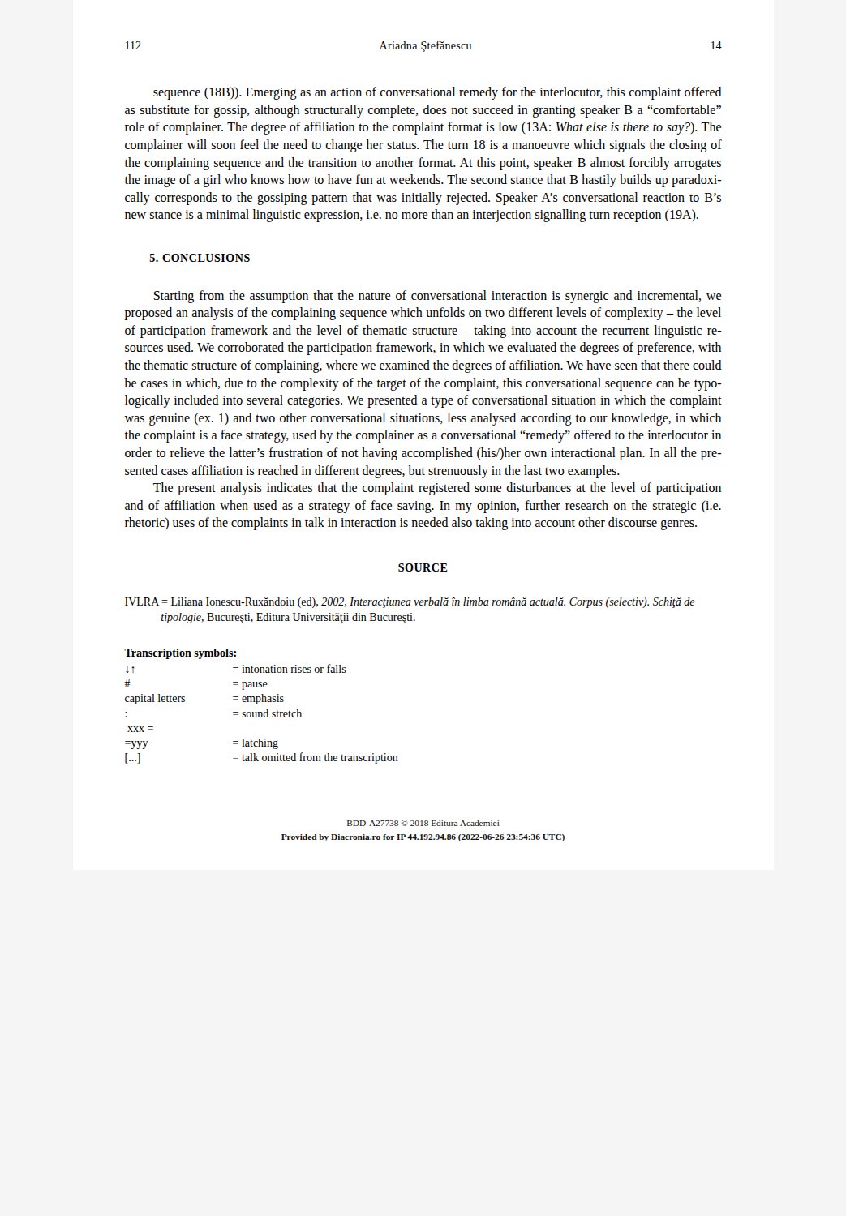112 Ariadna Ştefănescu 14
sequence (18B)). Emerging as an action of conversational remedy for the interlocutor, this complaint offered as substitute for gossip, although structurally complete, does not succeed in granting speaker B a “comfortable” role of complainer. The degree of affiliation to the complaint format is low (13A: What else is there to say?). The complainer will soon feel the need to change her status. The turn 18 is a manoeuvre which signals the closing of the complaining sequence and the transition to another format. At this point, speaker B almost forcibly arrogates the image of a girl who knows how to have fun at weekends. The second stance that B hastily builds up paradoxically corresponds to the gossiping pattern that was initially rejected. Speaker A’s conversational reaction to B’s new stance is a minimal linguistic expression, i.e. no more than an interjection signalling turn reception (19A).
5. Conclusions
Starting from the assumption that the nature of conversational interaction is synergic and incremental, we proposed an analysis of the complaining sequence which unfolds on two different levels of complexity – the level of participation framework and the level of thematic structure – taking into account the recurrent linguistic resources used. We corroborated the participation framework, in which we evaluated the degrees of preference, with the thematic structure of complaining, where we examined the degrees of affiliation. We have seen that there could be cases in which, due to the complexity of the target of the complaint, this conversational sequence can be typologically included into several categories. We presented a type of conversational situation in which the complaint was genuine (ex. 1) and two other conversational situations, less analysed according to our knowledge, in which the complaint is a face strategy, used by the complainer as a conversational “remedy” offered to the interlocutor in order to relieve the latter’s frustration of not having accomplished (his/)her own interactional plan. In all the presented cases affiliation is reached in different degrees, but strenuously in the last two examples.
The present analysis indicates that the complaint registered some disturbances at the level of participation and of affiliation when used as a strategy of face saving. In my opinion, further research on the strategic (i.e. rhetoric) uses of the complaints in talk in interaction is needed also taking into account other discourse genres.
Source
IVLRA = Liliana Ionescu-Ruxăndoiu (ed), 2002, Interacţiunea verbală în limba română actuală. Corpus (selectiv). Schiţă de tipologie, Bucureşti, Editura Universităţii din Bucureşti.
Transcription symbols:
| ↓↑ | = intonation rises or falls |
| # | = pause |
| capital letters | = emphasis |
| : | = sound stretch |
| xxx = | |
| =yyy | = latching |
| [...] | = talk omitted from the transcription |
BDD-A27738 © 2018 Editura Academiei
Provided by Diacronia.ro for IP 44.192.94.86 (2022-06-26 23:54:36 UTC)